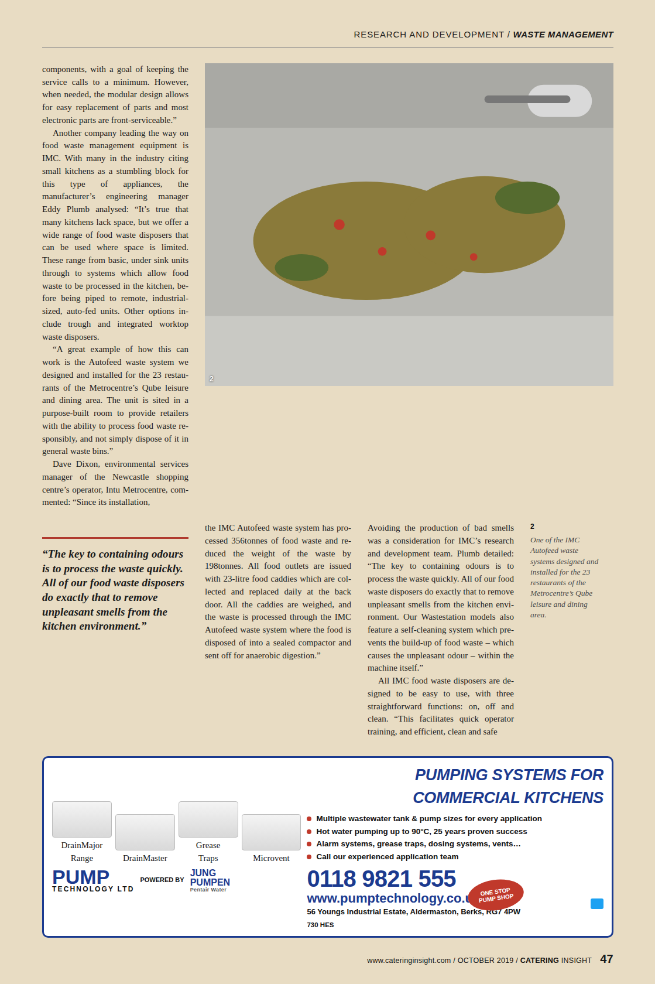RESEARCH AND DEVELOPMENT / WASTE MANAGEMENT
components, with a goal of keeping the service calls to a minimum. However, when needed, the modular design allows for easy replacement of parts and most electronic parts are front-serviceable.”
Another company leading the way on food waste management equipment is IMC. With many in the industry citing small kitchens as a stumbling block for this type of appliances, the manufacturer’s engineering manager Eddy Plumb analysed: “It’s true that many kitchens lack space, but we offer a wide range of food waste disposers that can be used where space is limited. These range from basic, under sink units through to systems which allow food waste to be processed in the kitchen, before being piped to remote, industrial-sized, auto-fed units. Other options include trough and integrated worktop waste disposers.
“A great example of how this can work is the Autofeed waste system we designed and installed for the 23 restaurants of the Metrocentre’s Qube leisure and dining area. The unit is sited in a purpose-built room to provide retailers with the ability to process food waste responsibly, and not simply dispose of it in general waste bins.”
Dave Dixon, environmental services manager of the Newcastle shopping centre’s operator, Intu Metrocentre, commented: “Since its installation,
2
“The key to containing odours is to process the waste quickly. All of our food waste disposers do exactly that to remove unpleasant smells from the kitchen environment.”
the IMC Autofeed waste system has processed 356tonnes of food waste and reduced the weight of the waste by 198tonnes. All food outlets are issued with 23-litre food caddies which are collected and replaced daily at the back door. All the caddies are weighed, and the waste is processed through the IMC Autofeed waste system where the food is disposed of into a sealed compactor and sent off for anaerobic digestion.”
Avoiding the production of bad smells was a consideration for IMC’s research and development team. Plumb detailed: “The key to containing odours is to process the waste quickly. All of our food waste disposers do exactly that to remove unpleasant smells from the kitchen environment. Our Wastestation models also feature a self-cleaning system which prevents the build-up of food waste – which causes the unpleasant odour – within the machine itself.”
All IMC food waste disposers are designed to be easy to use, with three straightforward functions: on, off and clean. “This facilitates quick operator training, and efficient, clean and safe
2 One of the IMC Autofeed waste systems designed and installed for the 23 restaurants of the Metrocentre’s Qube leisure and dining area.
2
DrainMajor
Range
DrainMaster
Grease
Traps
Microvent
PUMPTECHNOLOGY LTD
POWERED BY
JUNG
PUMPENPentair Water
PUMPING SYSTEMS FOR COMMERCIAL KITCHENS
Multiple wastewater tank & pump sizes for every application
Hot water pumping up to 90°C, 25 years proven success
Alarm systems, grease traps, dosing systems, vents…
Call our experienced application team
0118 9821 555
www.pumptechnology.co.uk
56 Youngs Industrial Estate, Aldermaston, Berks, RG7 4PW
730 HES
ONE STOP
PUMP SHOP
www.cateringinsight.com / OCTOBER 2019 / CATERING INSIGHT 47